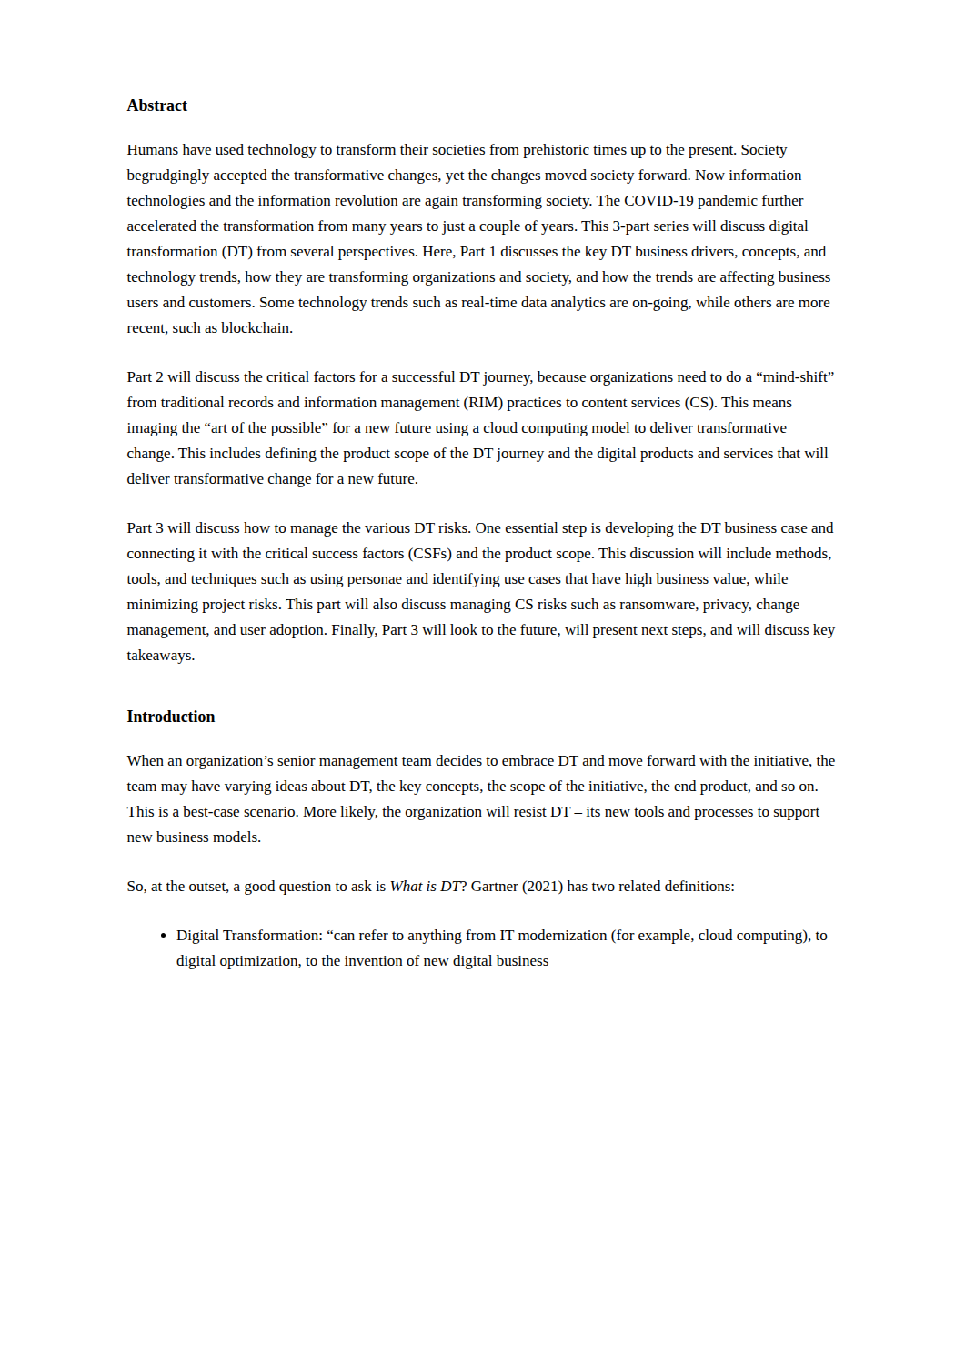Abstract
Humans have used technology to transform their societies from prehistoric times up to the present. Society begrudgingly accepted the transformative changes, yet the changes moved society forward. Now information technologies and the information revolution are again transforming society. The COVID-19 pandemic further accelerated the transformation from many years to just a couple of years. This 3-part series will discuss digital transformation (DT) from several perspectives. Here, Part 1 discusses the key DT business drivers, concepts, and technology trends, how they are transforming organizations and society, and how the trends are affecting business users and customers. Some technology trends such as real-time data analytics are on-going, while others are more recent, such as blockchain.
Part 2 will discuss the critical factors for a successful DT journey, because organizations need to do a “mind-shift” from traditional records and information management (RIM) practices to content services (CS). This means imaging the “art of the possible” for a new future using a cloud computing model to deliver transformative change. This includes defining the product scope of the DT journey and the digital products and services that will deliver transformative change for a new future.
Part 3 will discuss how to manage the various DT risks. One essential step is developing the DT business case and connecting it with the critical success factors (CSFs) and the product scope. This discussion will include methods, tools, and techniques such as using personae and identifying use cases that have high business value, while minimizing project risks. This part will also discuss managing CS risks such as ransomware, privacy, change management, and user adoption. Finally, Part 3 will look to the future, will present next steps, and will discuss key takeaways.
Introduction
When an organization’s senior management team decides to embrace DT and move forward with the initiative, the team may have varying ideas about DT, the key concepts, the scope of the initiative, the end product, and so on. This is a best-case scenario. More likely, the organization will resist DT – its new tools and processes to support new business models.
So, at the outset, a good question to ask is What is DT? Gartner (2021) has two related definitions:
Digital Transformation: “can refer to anything from IT modernization (for example, cloud computing), to digital optimization, to the invention of new digital business